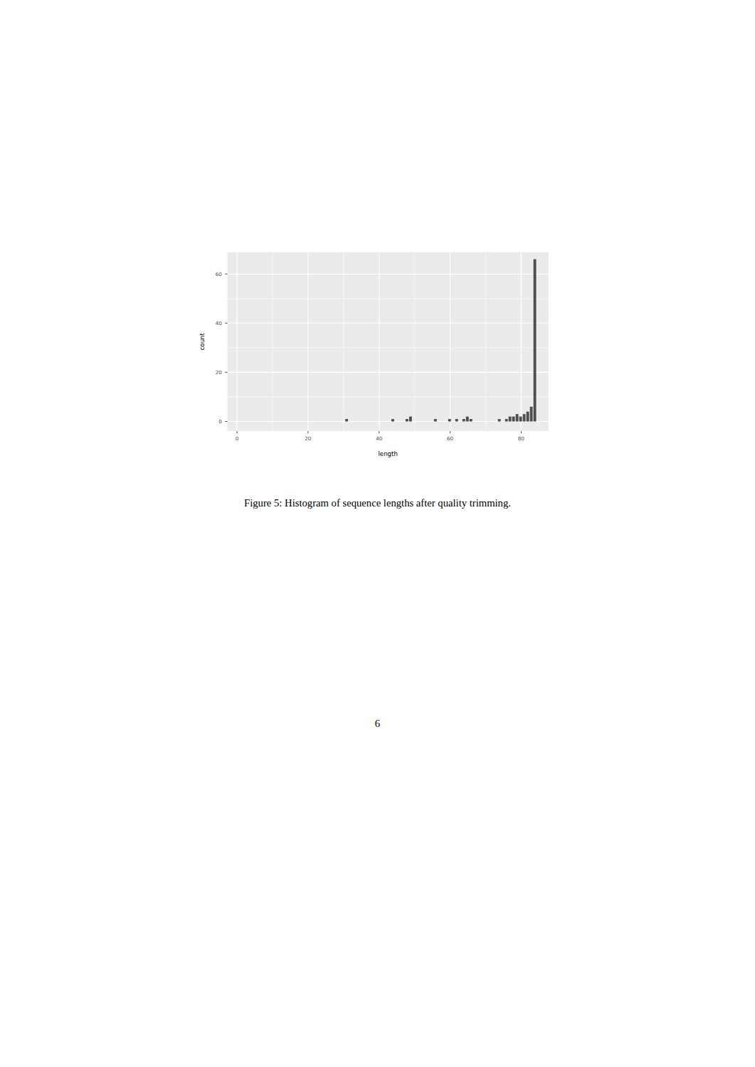Histogram of sequence lengths after quality trimming A histogram with x-axis labelled "length" ranging from 0 to about 88 and y-axis labelled "count" ranging from 0 to about 66. Nearly all mass is in a single tall bar near length 84 with a count of about 66; a few small bars appear between lengths 30 and 83. 0 20 40 60 80 0 20 40 60 length count
Figure 5: Histogram of sequence lengths after quality trimming.
6